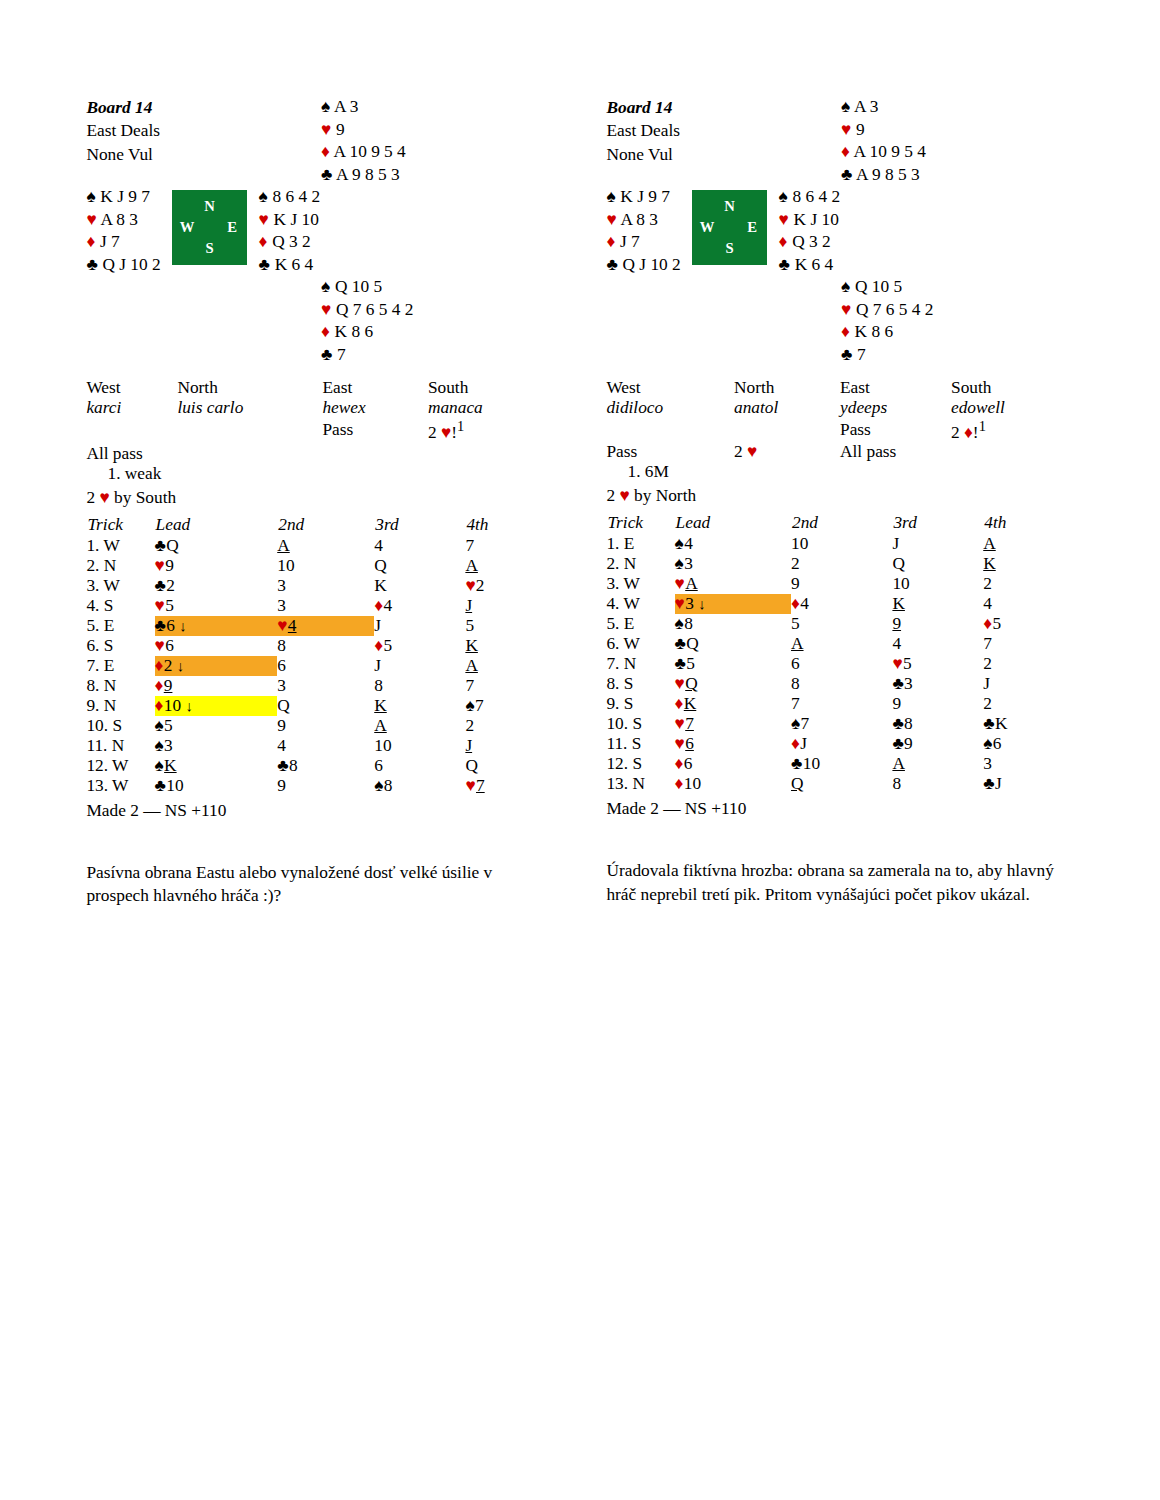| Board 14 East Deals None Vul | ♠ A 3 ♥ 9 ♦ A 10 9 5 4 ♣ A 9 8 5 3 |
| ♠ K J 9 7 ♥ A 8 3 ♦ J 7 ♣ Q J 10 2 | / N W E S / ♠ 8 6 4 2 ♥ K J 10 ♦ Q 3 2 ♣ K 6 4 / |
| | ♠ Q 10 5 ♥ Q 7 6 5 4 2 ♦ K 8 6 ♣ 7 |
| West | North | East | South |
| --- | --- | --- | --- |
| karci | luis carlo | hewex | manaca |
| | | Pass | 2 ♥ ! 1 |
All pass
1. weak
2 ♥ by South
| Trick | Lead | 2nd | 3rd | 4th |
| --- | --- | --- | --- | --- |
| 1. W | ♣ Q | A | 4 | 7 |
| 2. N | ♥ 9 | 10 | Q | A |
| 3. W | ♣ 2 | 3 | K | ♥ 2 |
| 4. S | ♥ 5 | 3 | ♦ 4 | J |
| 5. E | ♣ 6 ↓ | ♥ 4 | J | 5 |
| 6. S | ♥ 6 | 8 | ♦ 5 | K |
| 7. E | ♦ 2 ↓ | 6 | J | A |
| 8. N | ♦ 9 | 3 | 8 | 7 |
| 9. N | ♦ 10 ↓ | Q | K | ♠ 7 |
| 10. S | ♠ 5 | 9 | A | 2 |
| 11. N | ♠ 3 | 4 | 10 | J |
| 12. W | ♠ K | ♣ 8 | 6 | Q |
| 13. W | ♣ 10 | 9 | ♠ 8 | ♥ 7 |
Made 2 — NS +110
Pasívna obrana Eastu alebo vynaložené dosť velké úsilie v prospech hlavného hráča :)?
| Board 14 East Deals None Vul | ♠ A 3 ♥ 9 ♦ A 10 9 5 4 ♣ A 9 8 5 3 |
| ♠ K J 9 7 ♥ A 8 3 ♦ J 7 ♣ Q J 10 2 | / N W E S / ♠ 8 6 4 2 ♥ K J 10 ♦ Q 3 2 ♣ K 6 4 / |
| | ♠ Q 10 5 ♥ Q 7 6 5 4 2 ♦ K 8 6 ♣ 7 |
| West | North | East | South |
| --- | --- | --- | --- |
| didiloco | anatol | ydeeps | edowell |
| | | Pass | 2 ♦ ! 1 |
| Pass | 2 ♥ | All pass |
1. 6M
2 ♥ by North
| Trick | Lead | 2nd | 3rd | 4th |
| --- | --- | --- | --- | --- |
| 1. E | ♠ 4 | 10 | J | A |
| 2. N | ♠ 3 | 2 | Q | K |
| 3. W | ♥ A | 9 | 10 | 2 |
| 4. W | ♥ 3 ↓ | ♦ 4 | K | 4 |
| 5. E | ♠ 8 | 5 | 9 | ♦ 5 |
| 6. W | ♣ Q | A | 4 | 7 |
| 7. N | ♣ 5 | 6 | ♥ 5 | 2 |
| 8. S | ♥ Q | 8 | ♣ 3 | J |
| 9. S | ♦ K | 7 | 9 | 2 |
| 10. S | ♥ 7 | ♠ 7 | ♣ 8 | ♣ K |
| 11. S | ♥ 6 | ♦ J | ♣ 9 | ♠ 6 |
| 12. S | ♦ 6 | ♣ 10 | A | 3 |
| 13. N | ♦ 10 | Q | 8 | ♣ J |
Made 2 — NS +110
Úradovala fiktívna hrozba: obrana sa zamerala na to, aby hlavný hráč neprebil tretí pik. Pritom vynášajúci počet pikov ukázal.